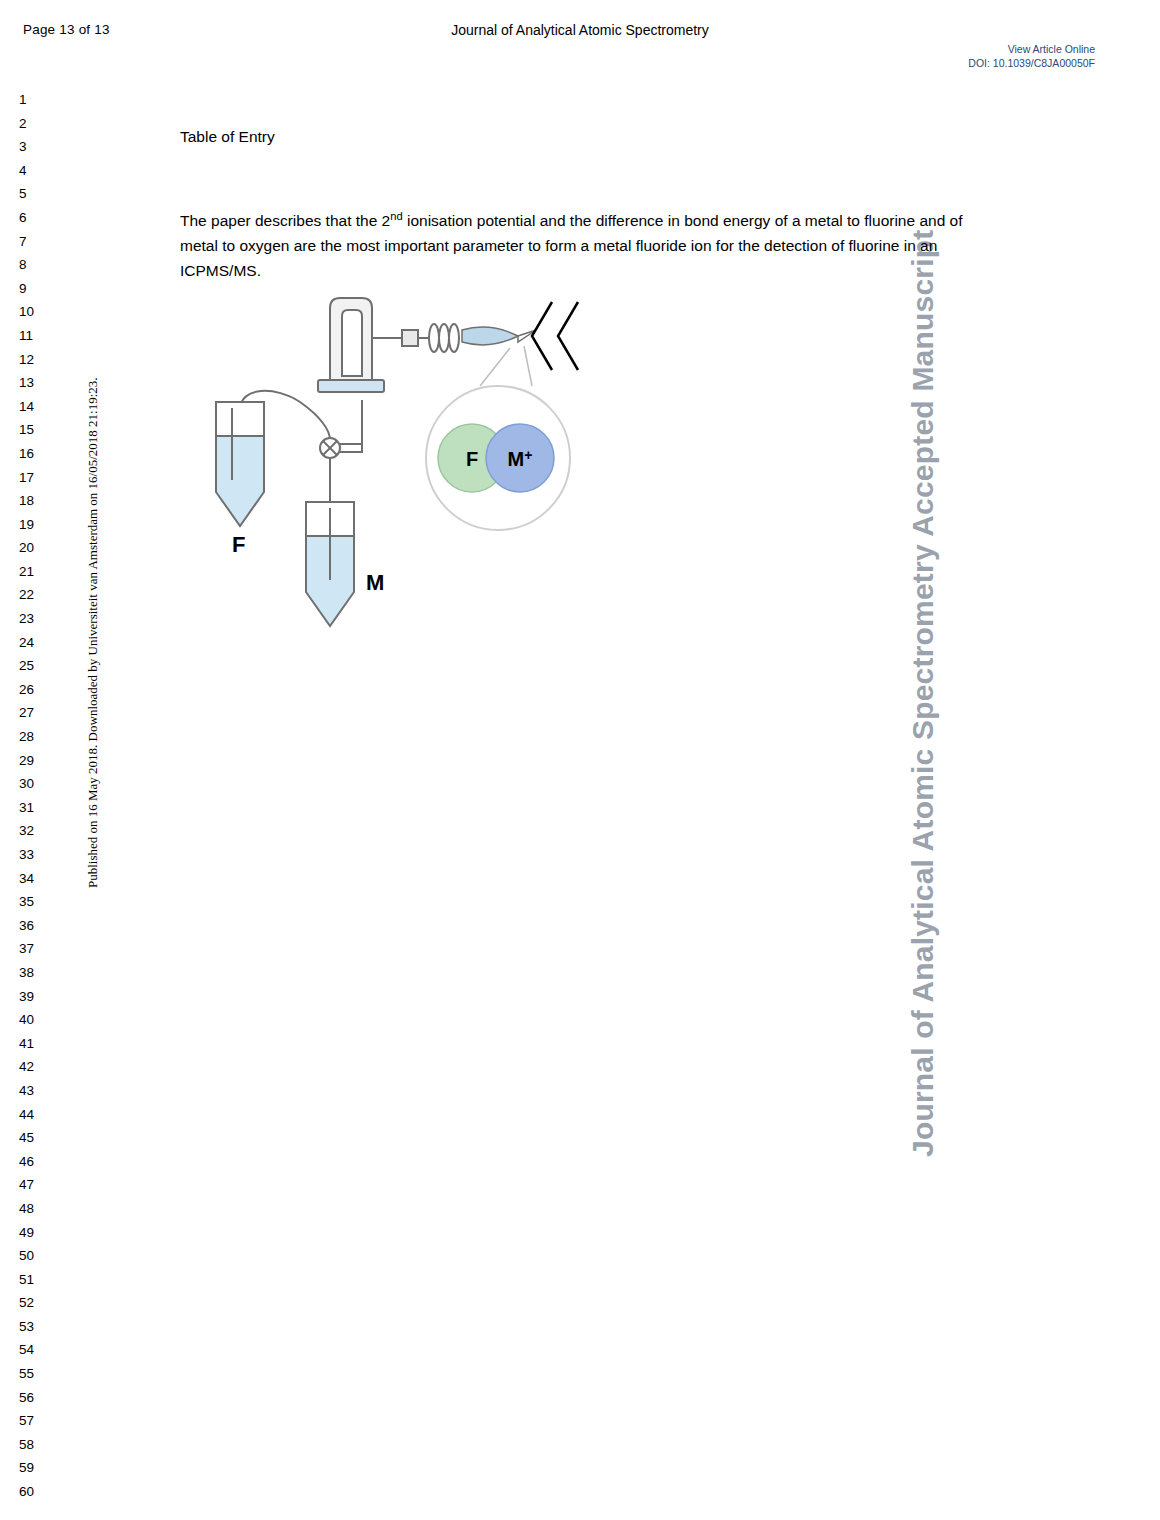Page 13 of 13
Journal of Analytical Atomic Spectrometry
View Article Online
DOI: 10.1039/C8JA00050F
1
2
3
4
5
6
7
8
9
10
11
12
13
14
15
16
17
18
19
20
21
22
23
24
25
26
27
28
29
30
31
32
33
34
35
36
37
38
39
40
41
42
43
44
45
46
47
48
49
50
51
52
53
54
55
56
57
58
59
60
Published on 16 May 2018. Downloaded by Universiteit van Amsterdam on 16/05/2018 21:19:23.
Journal of Analytical Atomic Spectrometry Accepted Manuscript
Table of Entry
The paper describes that the 2nd ionisation potential and the difference in bond energy of a metal to fluorine and of metal to oxygen are the most important parameter to form a metal fluoride ion for the detection of fluorine in an ICPMS/MS.
F M F M+